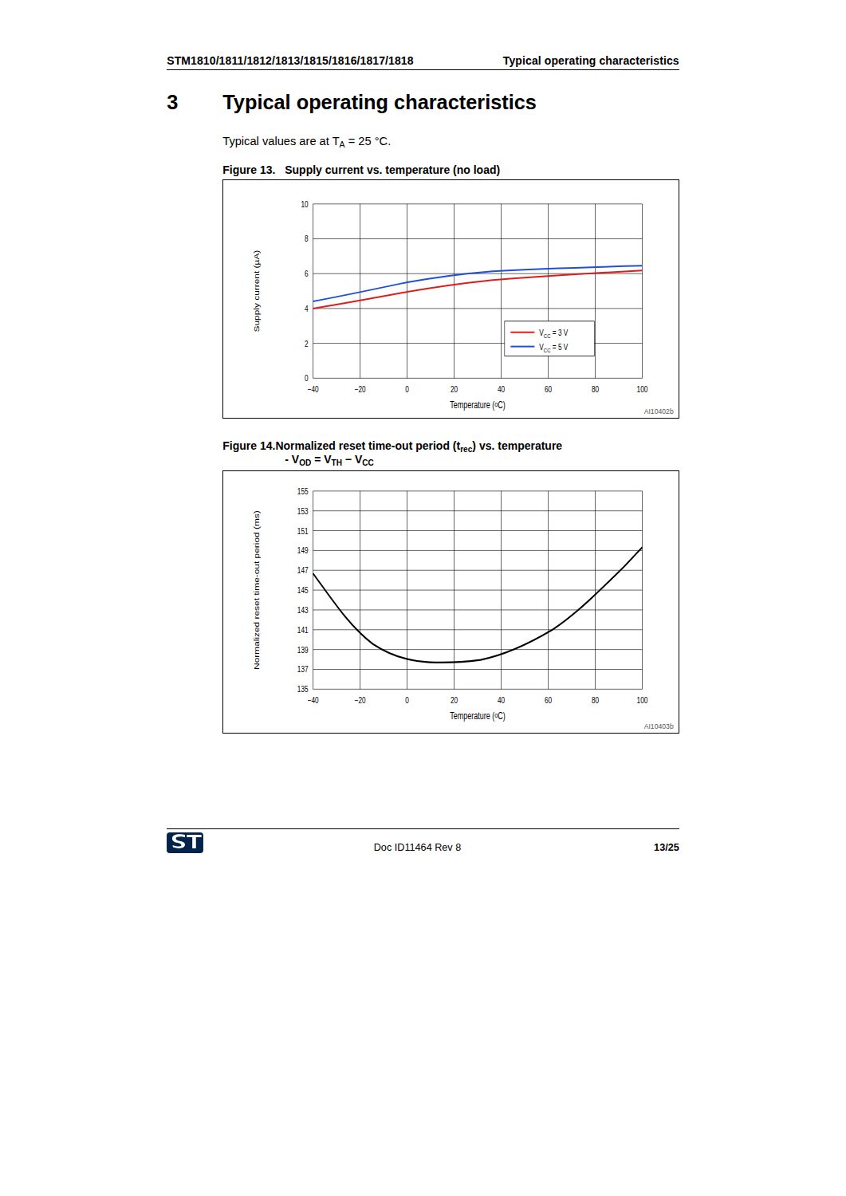STM1810/1811/1812/1813/1815/1816/1817/1818
Typical operating characteristics
3
Typical operating characteristics
Typical values are at TA = 25 °C.
Figure 13. Supply current vs. temperature (no load)
10 8 6 4 2 0 −40 −20 0 20 40 60 80 100 Temperature (oC) Supply current (µA) VCC = 3 V VCC = 5 V
AI10402b
Figure 14. Normalized reset time-out period (trec) vs. temperature
- VOD = VTH − VCC
155 153 151 149 147 145 143 141 139 137 135 −40 −20 0 20 40 60 80 100 Temperature (oC) Normalized reset time-out period (ms)
AI10403b
Doc ID11464 Rev 8
13/25